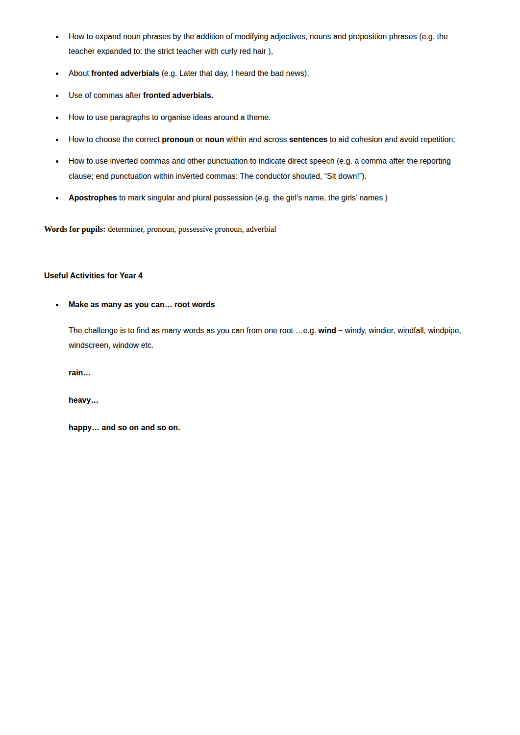How to expand noun phrases by the addition of modifying adjectives, nouns and preposition phrases (e.g. the teacher expanded to: the strict teacher with curly red hair ),
About fronted adverbials (e.g. Later that day, I heard the bad news).
Use of commas after fronted adverbials.
How to use paragraphs to organise ideas around a theme.
How to choose the correct pronoun or noun within and across sentences to aid cohesion and avoid repetition;
How to use inverted commas and other punctuation to indicate direct speech (e.g. a comma after the reporting clause; end punctuation within inverted commas: The conductor shouted, “Sit down!”).
Apostrophes to mark singular and plural possession (e.g. the girl’s name, the girls’ names )
Words for pupils: determiner, pronoun, possessive pronoun, adverbial
Useful Activities for Year 4
Make as many as you can… root words
The challenge is to find as many words as you can from one root …e.g. wind – windy, windier, windfall, windpipe, windscreen, window etc.
rain…
heavy…
happy… and so on and so on.